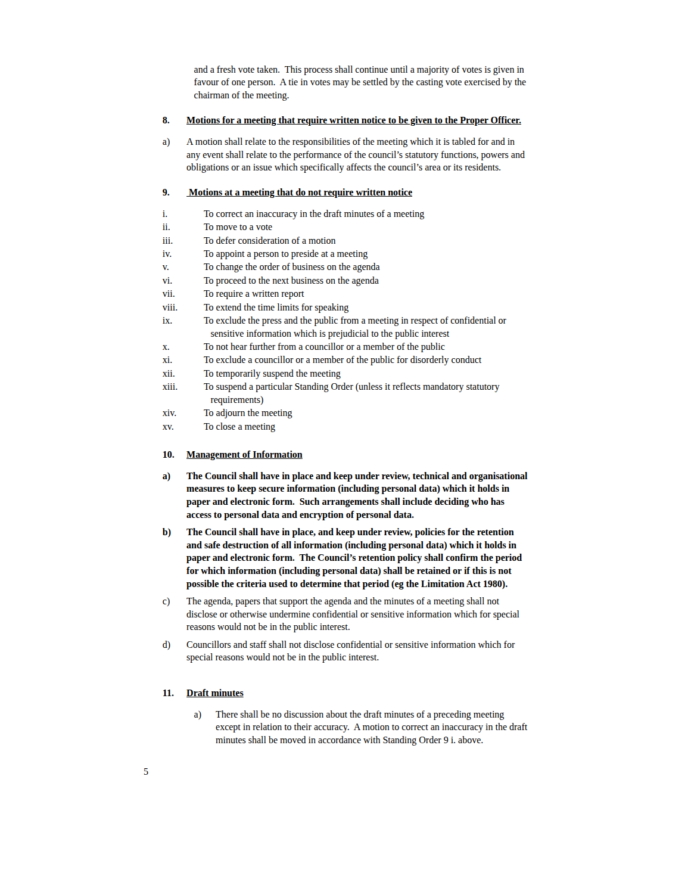and a fresh vote taken. This process shall continue until a majority of votes is given in favour of one person. A tie in votes may be settled by the casting vote exercised by the chairman of the meeting.
8.
Motions for a meeting that require written notice to be given to the Proper Officer.
a) A motion shall relate to the responsibilities of the meeting which it is tabled for and in any event shall relate to the performance of the council’s statutory functions, powers and obligations or an issue which specifically affects the council’s area or its residents.
9.
Motions at a meeting that do not require written notice
i. To correct an inaccuracy in the draft minutes of a meeting
ii. To move to a vote
iii. To defer consideration of a motion
iv. To appoint a person to preside at a meeting
v. To change the order of business on the agenda
vi. To proceed to the next business on the agenda
vii. To require a written report
viii. To extend the time limits for speaking
ix. To exclude the press and the public from a meeting in respect of confidential orsensitive information which is prejudicial to the public interest
x. To not hear further from a councillor or a member of the public
xi. To exclude a councillor or a member of the public for disorderly conduct
xii. To temporarily suspend the meeting
xiii. To suspend a particular Standing Order (unless it reflects mandatory statutoryrequirements)
xiv. To adjourn the meeting
xv. To close a meeting
10.
Management of Information
a) The Council shall have in place and keep under review, technical and organisational measures to keep secure information (including personal data) which it holds in paper and electronic form. Such arrangements shall include deciding who has access to personal data and encryption of personal data.
b) The Council shall have in place, and keep under review, policies for the retention and safe destruction of all information (including personal data) which it holds in paper and electronic form. The Council’s retention policy shall confirm the period for which information (including personal data) shall be retained or if this is not possible the criteria used to determine that period (eg the Limitation Act 1980).
c) The agenda, papers that support the agenda and the minutes of a meeting shall not disclose or otherwise undermine confidential or sensitive information which for special reasons would not be in the public interest.
d) Councillors and staff shall not disclose confidential or sensitive information which for special reasons would not be in the public interest.
11.
Draft minutes
a) There shall be no discussion about the draft minutes of a preceding meeting except in relation to their accuracy. A motion to correct an inaccuracy in the draft minutes shall be moved in accordance with Standing Order 9 i. above.
5